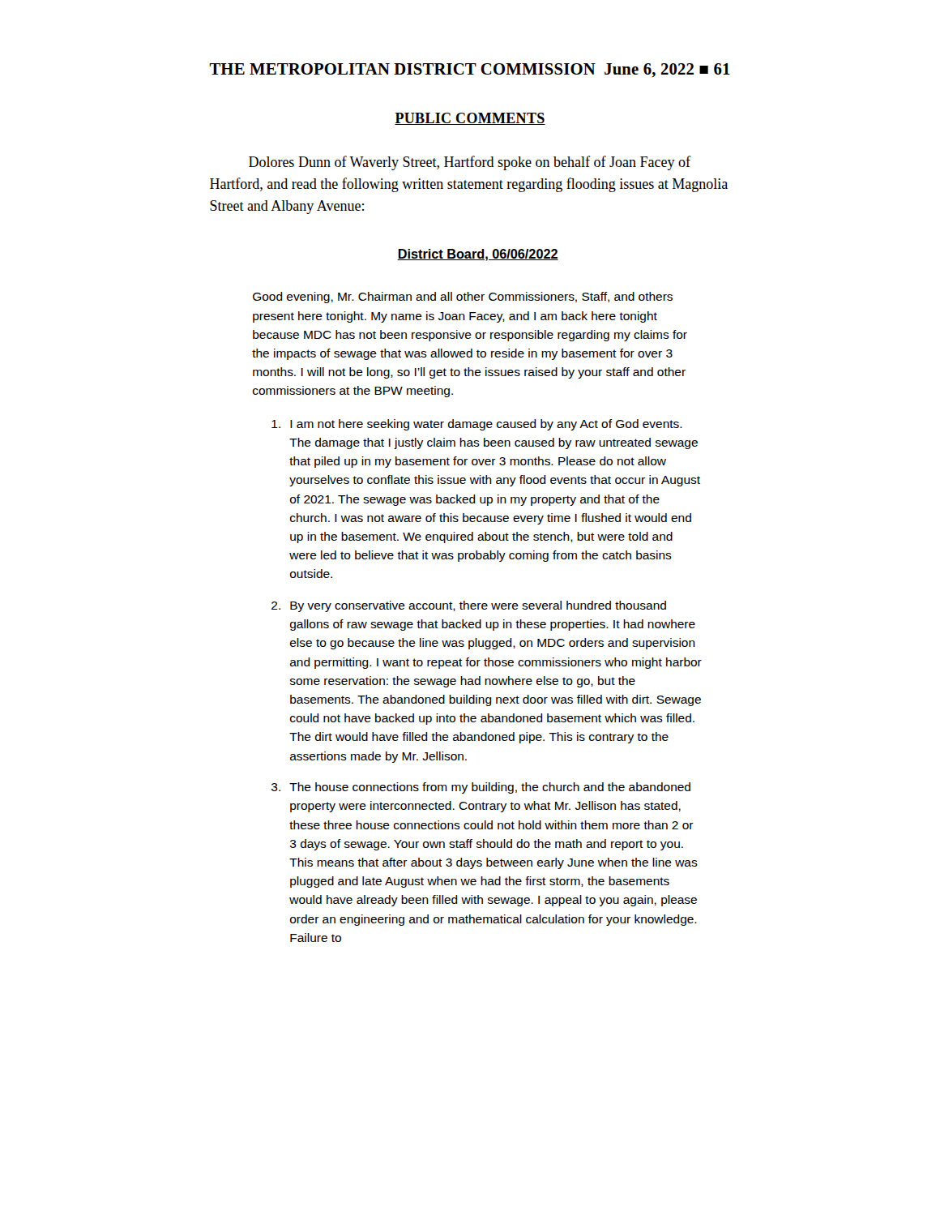THE METROPOLITAN DISTRICT COMMISSION June 6, 2022 ■ 61
PUBLIC COMMENTS
Dolores Dunn of Waverly Street, Hartford spoke on behalf of Joan Facey of Hartford, and read the following written statement regarding flooding issues at Magnolia Street and Albany Avenue:
District Board, 06/06/2022
Good evening, Mr. Chairman and all other Commissioners, Staff, and others present here tonight. My name is Joan Facey, and I am back here tonight because MDC has not been responsive or responsible regarding my claims for the impacts of sewage that was allowed to reside in my basement for over 3 months. I will not be long, so I’ll get to the issues raised by your staff and other commissioners at the BPW meeting.
I am not here seeking water damage caused by any Act of God events. The damage that I justly claim has been caused by raw untreated sewage that piled up in my basement for over 3 months. Please do not allow yourselves to conflate this issue with any flood events that occur in August of 2021. The sewage was backed up in my property and that of the church. I was not aware of this because every time I flushed it would end up in the basement. We enquired about the stench, but were told and were led to believe that it was probably coming from the catch basins outside.
By very conservative account, there were several hundred thousand gallons of raw sewage that backed up in these properties. It had nowhere else to go because the line was plugged, on MDC orders and supervision and permitting. I want to repeat for those commissioners who might harbor some reservation: the sewage had nowhere else to go, but the basements. The abandoned building next door was filled with dirt. Sewage could not have backed up into the abandoned basement which was filled. The dirt would have filled the abandoned pipe. This is contrary to the assertions made by Mr. Jellison.
The house connections from my building, the church and the abandoned property were interconnected. Contrary to what Mr. Jellison has stated, these three house connections could not hold within them more than 2 or 3 days of sewage. Your own staff should do the math and report to you. This means that after about 3 days between early June when the line was plugged and late August when we had the first storm, the basements would have already been filled with sewage. I appeal to you again, please order an engineering and or mathematical calculation for your knowledge. Failure to